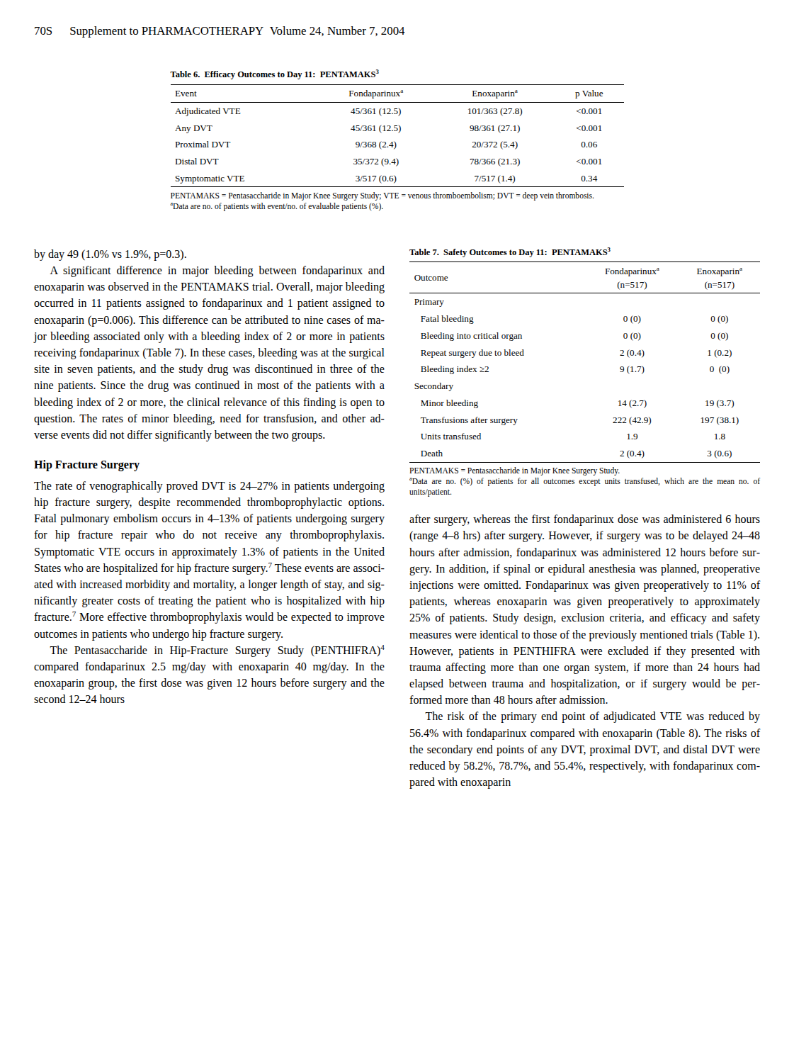70S Supplement to PHARMACOTHERAPY Volume 24, Number 7, 2004
Table 6. Efficacy Outcomes to Day 11: PENTAMAKS 3
| Event | Fondaparinux a | Enoxaparin a | p Value |
| --- | --- | --- | --- |
| Adjudicated VTE | 45/361 (12.5) | 101/363 (27.8) | <0.001 |
| Any DVT | 45/361 (12.5) | 98/361 (27.1) | <0.001 |
| Proximal DVT | 9/368 (2.4) | 20/372 (5.4) | 0.06 |
| Distal DVT | 35/372 (9.4) | 78/366 (21.3) | <0.001 |
| Symptomatic VTE | 3/517 (0.6) | 7/517 (1.4) | 0.34 |
PENTAMAKS = Pentasaccharide in Major Knee Surgery Study; VTE = venous thromboembolism; DVT = deep vein thrombosis.
aData are no. of patients with event/no. of evaluable patients (%).
by day 49 (1.0% vs 1.9%, p=0.3).
A significant difference in major bleeding between fondaparinux and enoxaparin was observed in the PENTAMAKS trial. Overall, major bleeding occurred in 11 patients assigned to fondaparinux and 1 patient assigned to enoxaparin (p=0.006). This difference can be attributed to nine cases of major bleeding associated only with a bleeding index of 2 or more in patients receiving fondaparinux (Table 7). In these cases, bleeding was at the surgical site in seven patients, and the study drug was discontinued in three of the nine patients. Since the drug was continued in most of the patients with a bleeding index of 2 or more, the clinical relevance of this finding is open to question. The rates of minor bleeding, need for transfusion, and other adverse events did not differ significantly between the two groups.
Hip Fracture Surgery
The rate of venographically proved DVT is 24–27% in patients undergoing hip fracture surgery, despite recommended thromboprophylactic options. Fatal pulmonary embolism occurs in 4–13% of patients undergoing surgery for hip fracture repair who do not receive any thromboprophylaxis. Symptomatic VTE occurs in approximately 1.3% of patients in the United States who are hospitalized for hip fracture surgery.7 These events are associated with increased morbidity and mortality, a longer length of stay, and significantly greater costs of treating the patient who is hospitalized with hip fracture.7 More effective thromboprophylaxis would be expected to improve outcomes in patients who undergo hip fracture surgery.
The Pentasaccharide in Hip-Fracture Surgery Study (PENTHIFRA)4 compared fondaparinux 2.5 mg/day with enoxaparin 40 mg/day. In the enoxaparin group, the first dose was given 12 hours before surgery and the second 12–24 hours
Table 7. Safety Outcomes to Day 11: PENTAMAKS 3
| Outcome | Fondaparinux a (n=517) | Enoxaparin a (n=517) |
| --- | --- | --- |
| Primary | | |
| Fatal bleeding | 0 (0) | 0 (0) |
| Bleeding into critical organ | 0 (0) | 0 (0) |
| Repeat surgery due to bleed | 2 (0.4) | 1 (0.2) |
| Bleeding index ≥2 | 9 (1.7) | 0 (0) |
| Secondary | | |
| Minor bleeding | 14 (2.7) | 19 (3.7) |
| Transfusions after surgery | 222 (42.9) | 197 (38.1) |
| Units transfused | 1.9 | 1.8 |
| Death | 2 (0.4) | 3 (0.6) |
PENTAMAKS = Pentasaccharide in Major Knee Surgery Study.
aData are no. (%) of patients for all outcomes except units transfused, which are the mean no. of units/patient.
after surgery, whereas the first fondaparinux dose was administered 6 hours (range 4–8 hrs) after surgery. However, if surgery was to be delayed 24–48 hours after admission, fondaparinux was administered 12 hours before surgery. In addition, if spinal or epidural anesthesia was planned, preoperative injections were omitted. Fondaparinux was given preoperatively to 11% of patients, whereas enoxaparin was given preoperatively to approximately 25% of patients. Study design, exclusion criteria, and efficacy and safety measures were identical to those of the previously mentioned trials (Table 1). However, patients in PENTHIFRA were excluded if they presented with trauma affecting more than one organ system, if more than 24 hours had elapsed between trauma and hospitalization, or if surgery would be performed more than 48 hours after admission.
The risk of the primary end point of adjudicated VTE was reduced by 56.4% with fondaparinux compared with enoxaparin (Table 8). The risks of the secondary end points of any DVT, proximal DVT, and distal DVT were reduced by 58.2%, 78.7%, and 55.4%, respectively, with fondaparinux compared with enoxaparin